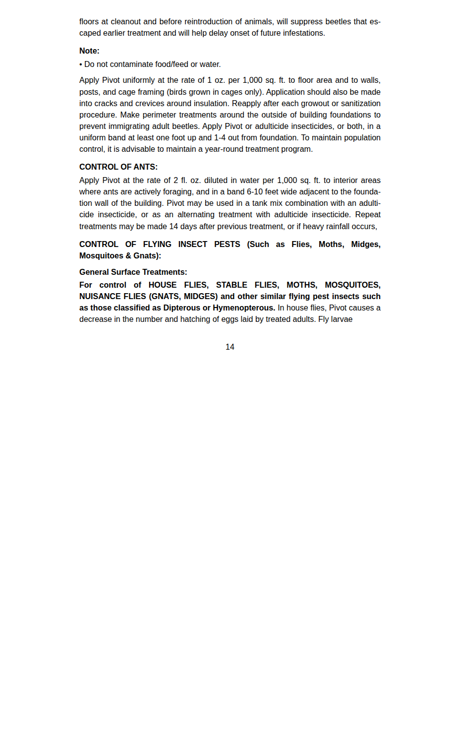floors at cleanout and before reintroduction of animals, will suppress beetles that escaped earlier treatment and will help delay onset of future infestations.
Note:
Do not contaminate food/feed or water.
Apply Pivot uniformly at the rate of 1 oz. per 1,000 sq. ft. to floor area and to walls, posts, and cage framing (birds grown in cages only). Application should also be made into cracks and crevices around insulation. Reapply after each growout or sanitization procedure. Make perimeter treatments around the outside of building foundations to prevent immigrating adult beetles. Apply Pivot or adulticide insecticides, or both, in a uniform band at least one foot up and 1-4 out from foundation. To maintain population control, it is advisable to maintain a year-round treatment program.
CONTROL OF ANTS:
Apply Pivot at the rate of 2 fl. oz. diluted in water per 1,000 sq. ft. to interior areas where ants are actively foraging, and in a band 6-10 feet wide adjacent to the foundation wall of the building. Pivot may be used in a tank mix combination with an adulticide insecticide, or as an alternating treatment with adulticide insecticide. Repeat treatments may be made 14 days after previous treatment, or if heavy rainfall occurs,
CONTROL OF FLYING INSECT PESTS (Such as Flies, Moths, Midges, Mosquitoes & Gnats):
General Surface Treatments:
For control of HOUSE FLIES, STABLE FLIES, MOTHS, MOSQUITOES, NUISANCE FLIES (GNATS, MIDGES) and other similar flying pest insects such as those classified as Dipterous or Hymenopterous. In house flies, Pivot causes a decrease in the number and hatching of eggs laid by treated adults. Fly larvae
14